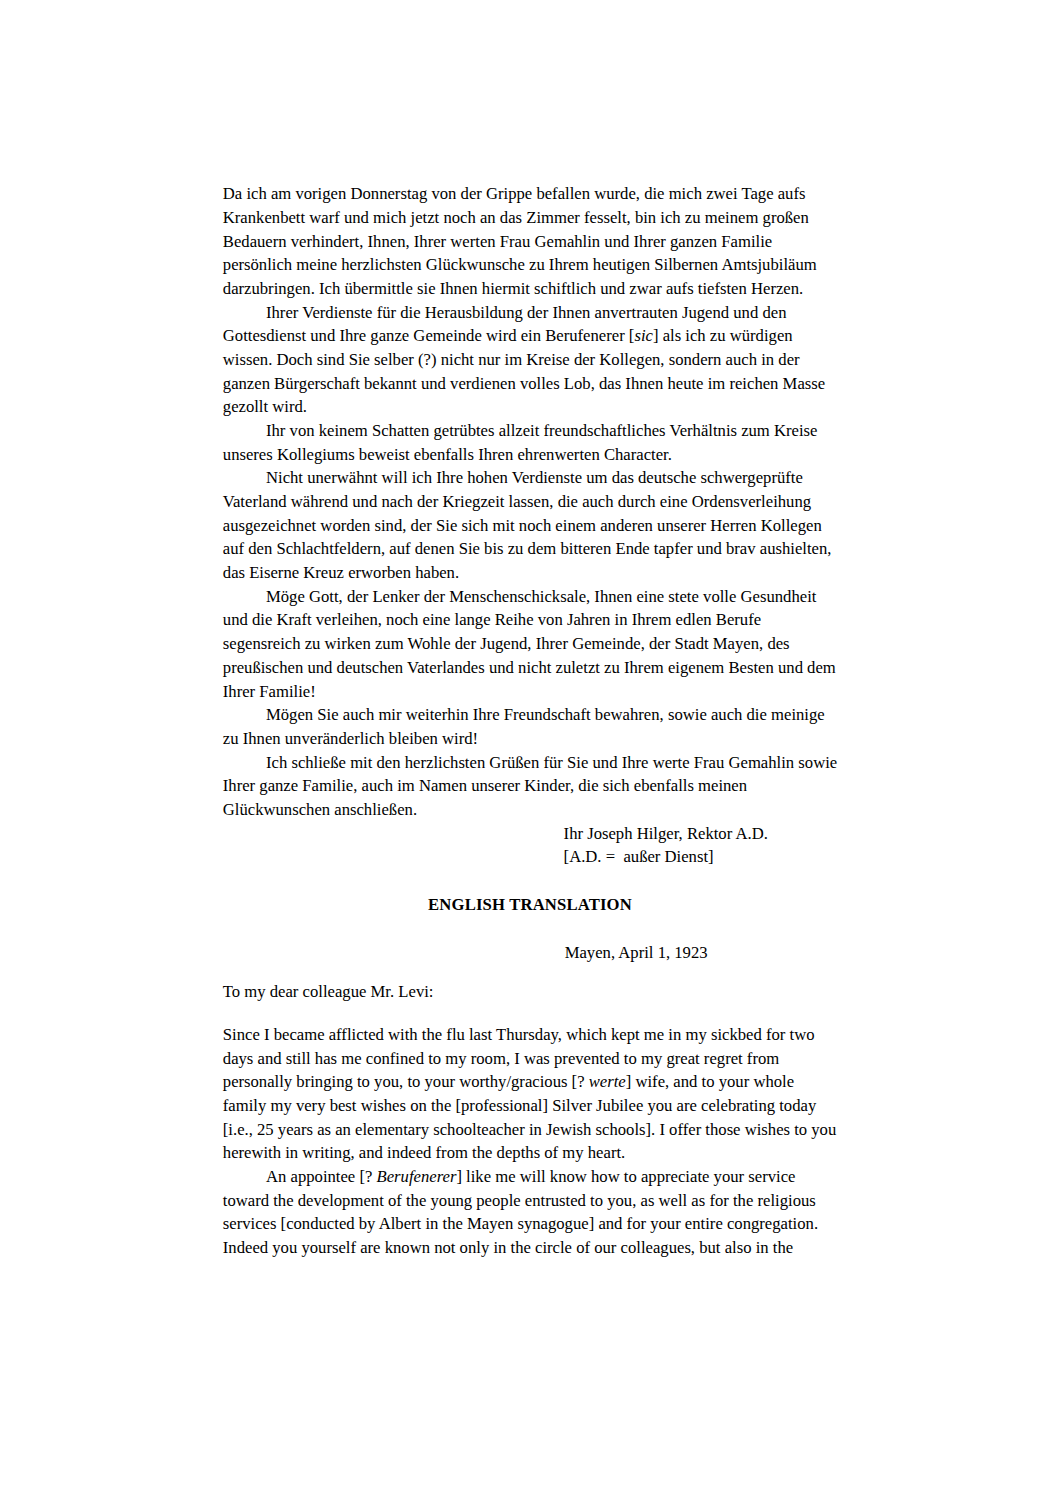Da ich am vorigen Donnerstag von der Grippe befallen wurde, die mich zwei Tage aufs Krankenbett warf und mich jetzt noch an das Zimmer fesselt, bin ich zu meinem großen Bedauern verhindert, Ihnen, Ihrer werten Frau Gemahlin und Ihrer ganzen Familie persönlich meine herzlichsten Glückwunsche zu Ihrem heutigen Silbernen Amtsjubiläum darzubringen. Ich übermittle sie Ihnen hiermit schiftlich und zwar aufs tiefsten Herzen.
Ihrer Verdienste für die Herausbildung der Ihnen anvertrauten Jugend und den Gottesdienst und Ihre ganze Gemeinde wird ein Berufenerer [sic] als ich zu würdigen wissen. Doch sind Sie selber (?) nicht nur im Kreise der Kollegen, sondern auch in der ganzen Bürgerschaft bekannt und verdienen volles Lob, das Ihnen heute im reichen Masse gezollt wird.
Ihr von keinem Schatten getrübtes allzeit freundschaftliches Verhältnis zum Kreise unseres Kollegiums beweist ebenfalls Ihren ehrenwerten Character.
Nicht unerwähnt will ich Ihre hohen Verdienste um das deutsche schwergeprüfte Vaterland während und nach der Kriegzeit lassen, die auch durch eine Ordensverleihung ausgezeichnet worden sind, der Sie sich mit noch einem anderen unserer Herren Kollegen auf den Schlachtfeldern, auf denen Sie bis zu dem bitteren Ende tapfer und brav aushielten, das Eiserne Kreuz erworben haben.
Möge Gott, der Lenker der Menschenschicksale, Ihnen eine stete volle Gesundheit und die Kraft verleihen, noch eine lange Reihe von Jahren in Ihrem edlen Berufe segensreich zu wirken zum Wohle der Jugend, Ihrer Gemeinde, der Stadt Mayen, des preußischen und deutschen Vaterlandes und nicht zuletzt zu Ihrem eigenem Besten und dem Ihrer Familie!
Mögen Sie auch mir weiterhin Ihre Freundschaft bewahren, sowie auch die meinige zu Ihnen unveränderlich bleiben wird!
Ich schließe mit den herzlichsten Grüßen für Sie und Ihre werte Frau Gemahlin sowie Ihrer ganze Familie, auch im Namen unserer Kinder, die sich ebenfalls meinen Glückwunschen anschließen.
Ihr Joseph Hilger, Rektor A.D.
[A.D. = außer Dienst]
ENGLISH TRANSLATION
Mayen, April 1, 1923
To my dear colleague Mr. Levi:
Since I became afflicted with the flu last Thursday, which kept me in my sickbed for two days and still has me confined to my room, I was prevented to my great regret from personally bringing to you, to your worthy/gracious [? werte] wife, and to your whole family my very best wishes on the [professional] Silver Jubilee you are celebrating today [i.e., 25 years as an elementary schoolteacher in Jewish schools]. I offer those wishes to you herewith in writing, and indeed from the depths of my heart.
An appointee [? Berufenerer] like me will know how to appreciate your service toward the development of the young people entrusted to you, as well as for the religious services [conducted by Albert in the Mayen synagogue] and for your entire congregation. Indeed you yourself are known not only in the circle of our colleagues, but also in the